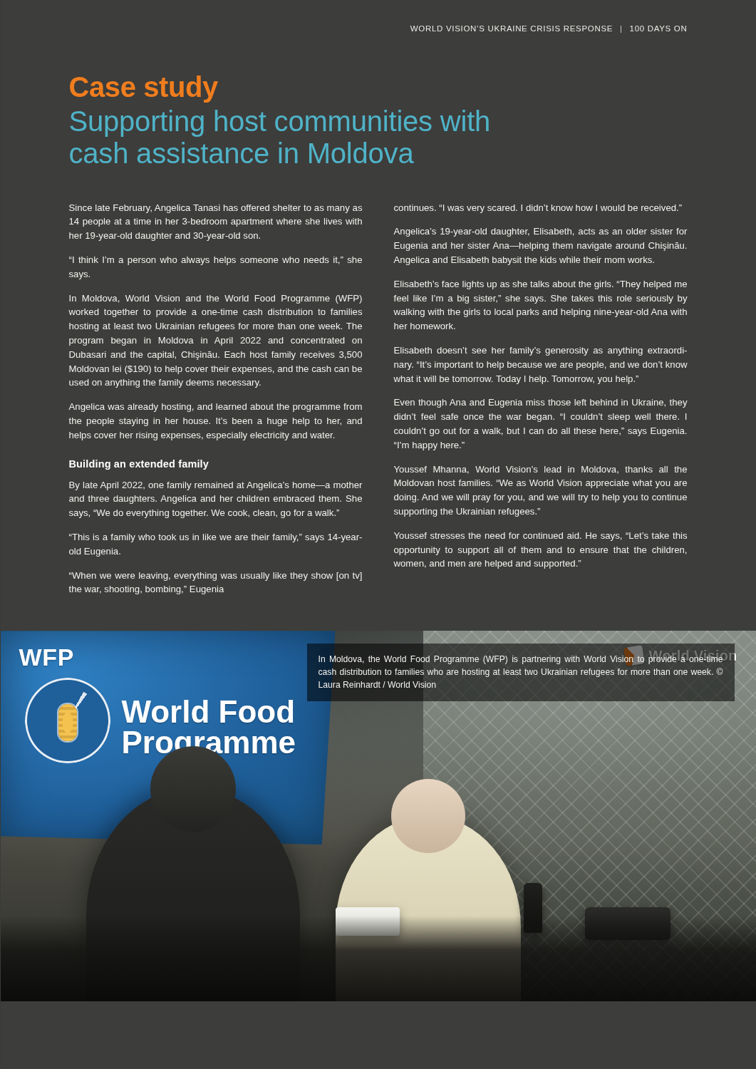WORLD VISION’S UKRAINE CRISIS RESPONSE | 100 DAYS ON
Case study
Supporting host communities with
cash assistance in Moldova
Since late February, Angelica Tanasi has offered shelter to as many as 14 people at a time in her 3-bedroom apartment where she lives with her 19-year-old daughter and 30-year-old son.
“I think I’m a person who always helps someone who needs it,” she says.
In Moldova, World Vision and the World Food Programme (WFP) worked together to provide a one-time cash distribution to families hosting at least two Ukrainian refugees for more than one week. The program began in Moldova in April 2022 and concentrated on Dubasari and the capital, Chişinău. Each host family receives 3,500 Moldovan lei ($190) to help cover their expenses, and the cash can be used on anything the family deems necessary.
Angelica was already hosting, and learned about the programme from the people staying in her house. It’s been a huge help to her, and helps cover her rising expenses, especially electricity and water.
Building an extended family
By late April 2022, one family remained at Angelica’s home—a mother and three daughters. Angelica and her children embraced them. She says, “We do everything together. We cook, clean, go for a walk.”
“This is a family who took us in like we are their family,” says 14-year-old Eugenia.
“When we were leaving, everything was usually like they show [on tv] the war, shooting, bombing,” Eugenia
continues. “I was very scared. I didn’t know how I would be received.”
Angelica’s 19-year-old daughter, Elisabeth, acts as an older sister for Eugenia and her sister Ana—helping them navigate around Chişinău. Angelica and Elisabeth babysit the kids while their mom works.
Elisabeth’s face lights up as she talks about the girls. “They helped me feel like I’m a big sister,” she says. She takes this role seriously by walking with the girls to local parks and helping nine-year-old Ana with her homework.
Elisabeth doesn’t see her family’s generosity as anything extraordinary. “It’s important to help because we are people, and we don’t know what it will be tomorrow. Today I help. Tomorrow, you help.”
Even though Ana and Eugenia miss those left behind in Ukraine, they didn’t feel safe once the war began. “I couldn’t sleep well there. I couldn’t go out for a walk, but I can do all these here,” says Eugenia. “I’m happy here.”
Youssef Mhanna, World Vision’s lead in Moldova, thanks all the Moldovan host families. “We as World Vision appreciate what you are doing. And we will pray for you, and we will try to help you to continue supporting the Ukrainian refugees.”
Youssef stresses the need for continued aid. He says, “Let’s take this opportunity to support all of them and to ensure that the children, women, and men are helped and supported.”
WFP
World FoodProgramme
World Vision
In Moldova, the World Food Programme (WFP) is partnering with World Vision to provide a one-time cash distribution to families who are hosting at least two Ukrainian refugees for more than one week. © Laura Reinhardt / World Vision